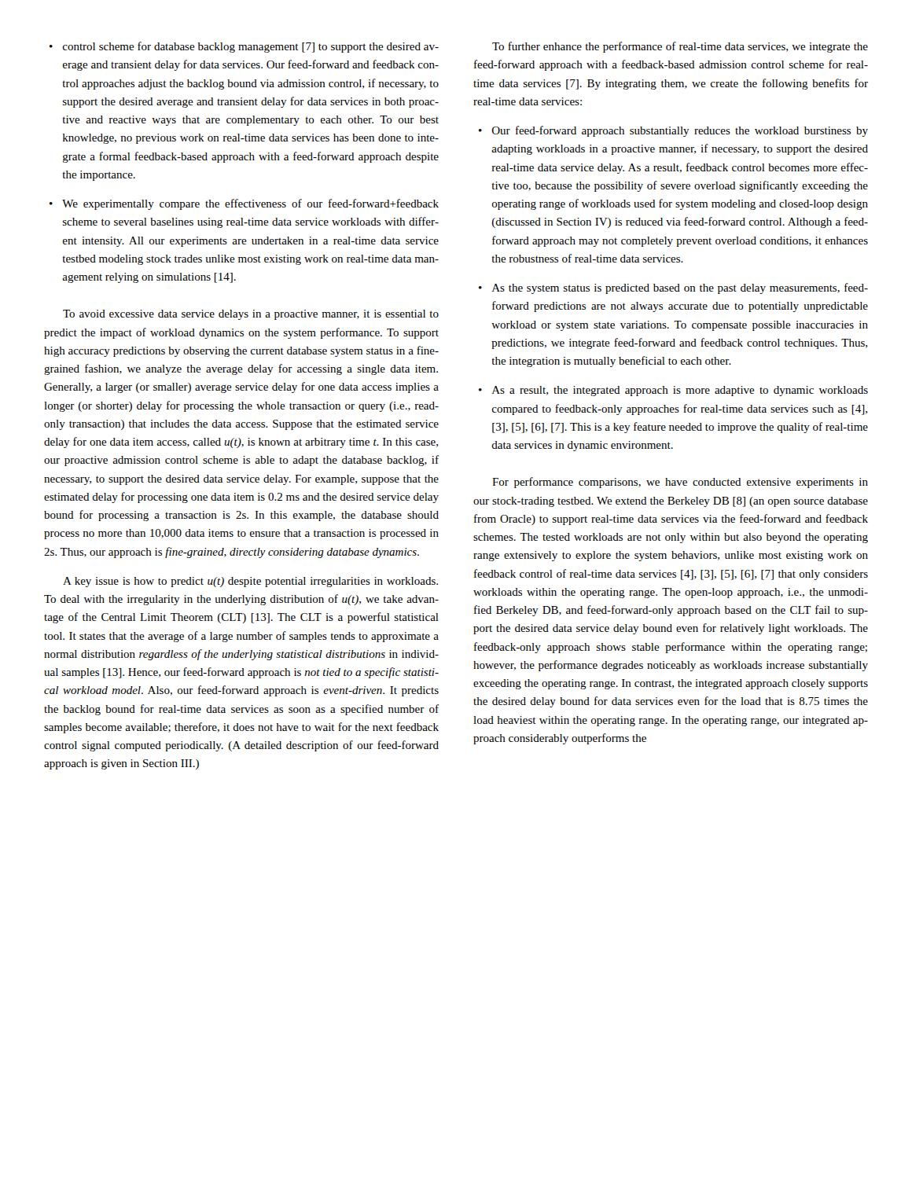control scheme for database backlog management [7] to support the desired average and transient delay for data services. Our feed-forward and feedback control approaches adjust the backlog bound via admission control, if necessary, to support the desired average and transient delay for data services in both proactive and reactive ways that are complementary to each other. To our best knowledge, no previous work on real-time data services has been done to integrate a formal feedback-based approach with a feed-forward approach despite the importance.
We experimentally compare the effectiveness of our feed-forward+feedback scheme to several baselines using real-time data service workloads with different intensity. All our experiments are undertaken in a real-time data service testbed modeling stock trades unlike most existing work on real-time data management relying on simulations [14].
To avoid excessive data service delays in a proactive manner, it is essential to predict the impact of workload dynamics on the system performance. To support high accuracy predictions by observing the current database system status in a fine-grained fashion, we analyze the average delay for accessing a single data item. Generally, a larger (or smaller) average service delay for one data access implies a longer (or shorter) delay for processing the whole transaction or query (i.e., read-only transaction) that includes the data access. Suppose that the estimated service delay for one data item access, called u(t), is known at arbitrary time t. In this case, our proactive admission control scheme is able to adapt the database backlog, if necessary, to support the desired data service delay. For example, suppose that the estimated delay for processing one data item is 0.2 ms and the desired service delay bound for processing a transaction is 2s. In this example, the database should process no more than 10,000 data items to ensure that a transaction is processed in 2s. Thus, our approach is fine-grained, directly considering database dynamics.
A key issue is how to predict u(t) despite potential irregularities in workloads. To deal with the irregularity in the underlying distribution of u(t), we take advantage of the Central Limit Theorem (CLT) [13]. The CLT is a powerful statistical tool. It states that the average of a large number of samples tends to approximate a normal distribution regardless of the underlying statistical distributions in individual samples [13]. Hence, our feed-forward approach is not tied to a specific statistical workload model. Also, our feed-forward approach is event-driven. It predicts the backlog bound for real-time data services as soon as a specified number of samples become available; therefore, it does not have to wait for the next feedback control signal computed periodically. (A detailed description of our feed-forward approach is given in Section III.)
To further enhance the performance of real-time data services, we integrate the feed-forward approach with a feedback-based admission control scheme for real-time data services [7]. By integrating them, we create the following benefits for real-time data services:
Our feed-forward approach substantially reduces the workload burstiness by adapting workloads in a proactive manner, if necessary, to support the desired real-time data service delay. As a result, feedback control becomes more effective too, because the possibility of severe overload significantly exceeding the operating range of workloads used for system modeling and closed-loop design (discussed in Section IV) is reduced via feed-forward control. Although a feed-forward approach may not completely prevent overload conditions, it enhances the robustness of real-time data services.
As the system status is predicted based on the past delay measurements, feed-forward predictions are not always accurate due to potentially unpredictable workload or system state variations. To compensate possible inaccuracies in predictions, we integrate feed-forward and feedback control techniques. Thus, the integration is mutually beneficial to each other.
As a result, the integrated approach is more adaptive to dynamic workloads compared to feedback-only approaches for real-time data services such as [4], [3], [5], [6], [7]. This is a key feature needed to improve the quality of real-time data services in dynamic environment.
For performance comparisons, we have conducted extensive experiments in our stock-trading testbed. We extend the Berkeley DB [8] (an open source database from Oracle) to support real-time data services via the feed-forward and feedback schemes. The tested workloads are not only within but also beyond the operating range extensively to explore the system behaviors, unlike most existing work on feedback control of real-time data services [4], [3], [5], [6], [7] that only considers workloads within the operating range. The open-loop approach, i.e., the unmodified Berkeley DB, and feed-forward-only approach based on the CLT fail to support the desired data service delay bound even for relatively light workloads. The feedback-only approach shows stable performance within the operating range; however, the performance degrades noticeably as workloads increase substantially exceeding the operating range. In contrast, the integrated approach closely supports the desired delay bound for data services even for the load that is 8.75 times the load heaviest within the operating range. In the operating range, our integrated approach considerably outperforms the